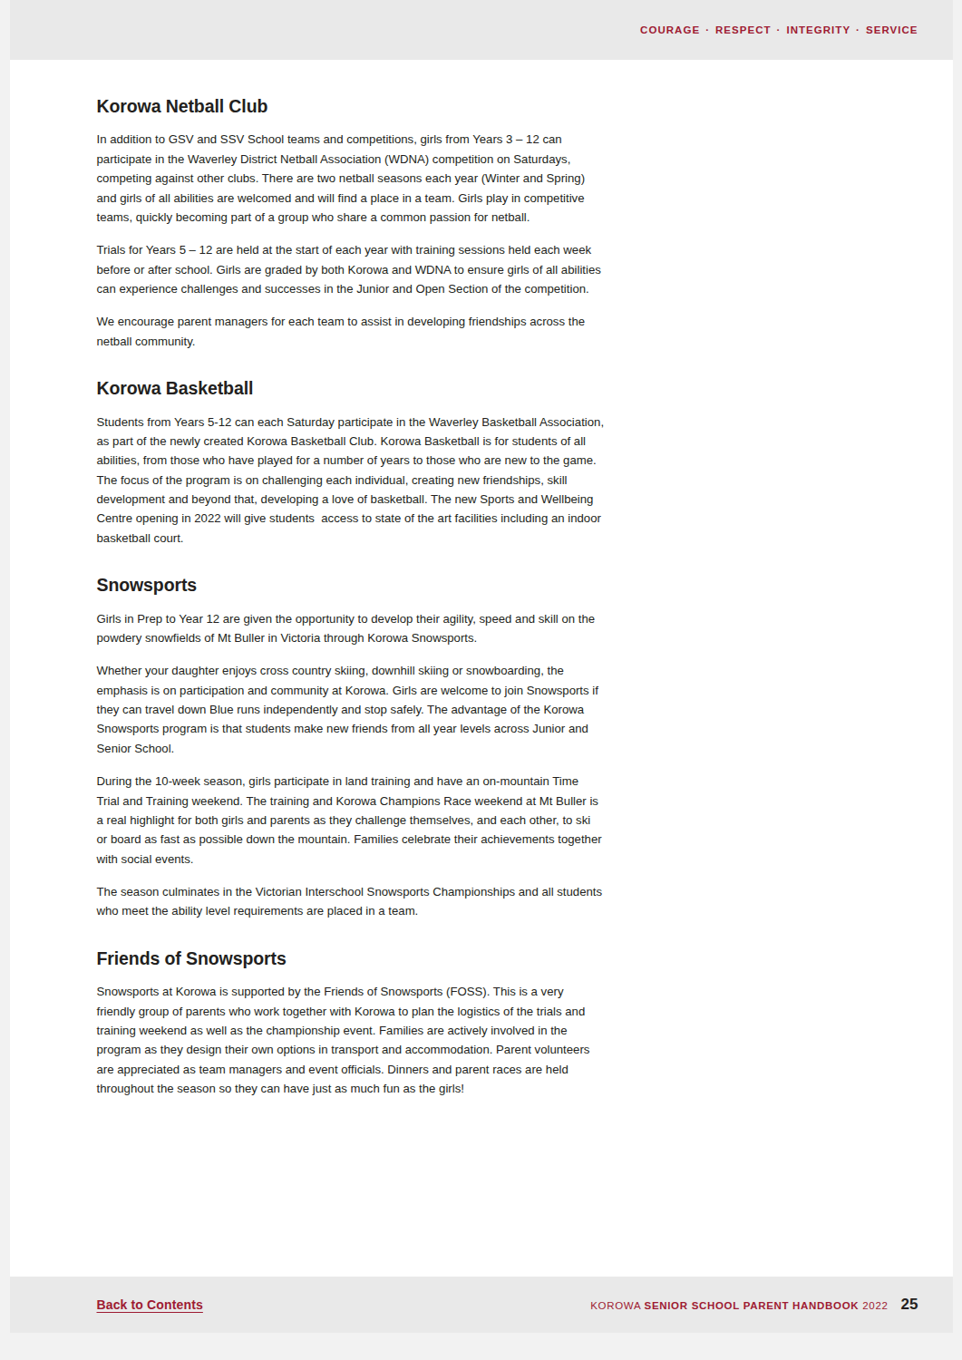COURAGE·RESPECT·INTEGRITY·SERVICE
Korowa Netball Club
In addition to GSV and SSV School teams and competitions, girls from Years 3 – 12 can participate in the Waverley District Netball Association (WDNA) competition on Saturdays, competing against other clubs. There are two netball seasons each year (Winter and Spring) and girls of all abilities are welcomed and will find a place in a team. Girls play in competitive teams, quickly becoming part of a group who share a common passion for netball.
Trials for Years 5 – 12 are held at the start of each year with training sessions held each week before or after school. Girls are graded by both Korowa and WDNA to ensure girls of all abilities can experience challenges and successes in the Junior and Open Section of the competition.
We encourage parent managers for each team to assist in developing friendships across the netball community.
Korowa Basketball
Students from Years 5-12 can each Saturday participate in the Waverley Basketball Association, as part of the newly created Korowa Basketball Club. Korowa Basketball is for students of all abilities, from those who have played for a number of years to those who are new to the game. The focus of the program is on challenging each individual, creating new friendships, skill development and beyond that, developing a love of basketball. The new Sports and Wellbeing Centre opening in 2022 will give students access to state of the art facilities including an indoor basketball court.
Snowsports
Girls in Prep to Year 12 are given the opportunity to develop their agility, speed and skill on the powdery snowfields of Mt Buller in Victoria through Korowa Snowsports.
Whether your daughter enjoys cross country skiing, downhill skiing or snowboarding, the emphasis is on participation and community at Korowa. Girls are welcome to join Snowsports if they can travel down Blue runs independently and stop safely. The advantage of the Korowa Snowsports program is that students make new friends from all year levels across Junior and Senior School.
During the 10-week season, girls participate in land training and have an on-mountain Time Trial and Training weekend. The training and Korowa Champions Race weekend at Mt Buller is a real highlight for both girls and parents as they challenge themselves, and each other, to ski or board as fast as possible down the mountain. Families celebrate their achievements together with social events.
The season culminates in the Victorian Interschool Snowsports Championships and all students who meet the ability level requirements are placed in a team.
Friends of Snowsports
Snowsports at Korowa is supported by the Friends of Snowsports (FOSS). This is a very friendly group of parents who work together with Korowa to plan the logistics of the trials and training weekend as well as the championship event. Families are actively involved in the program as they design their own options in transport and accommodation. Parent volunteers are appreciated as team managers and event officials. Dinners and parent races are held throughout the season so they can have just as much fun as the girls!
Back to Contents
KOROWA SENIOR SCHOOL PARENT HANDBOOK 2022 25